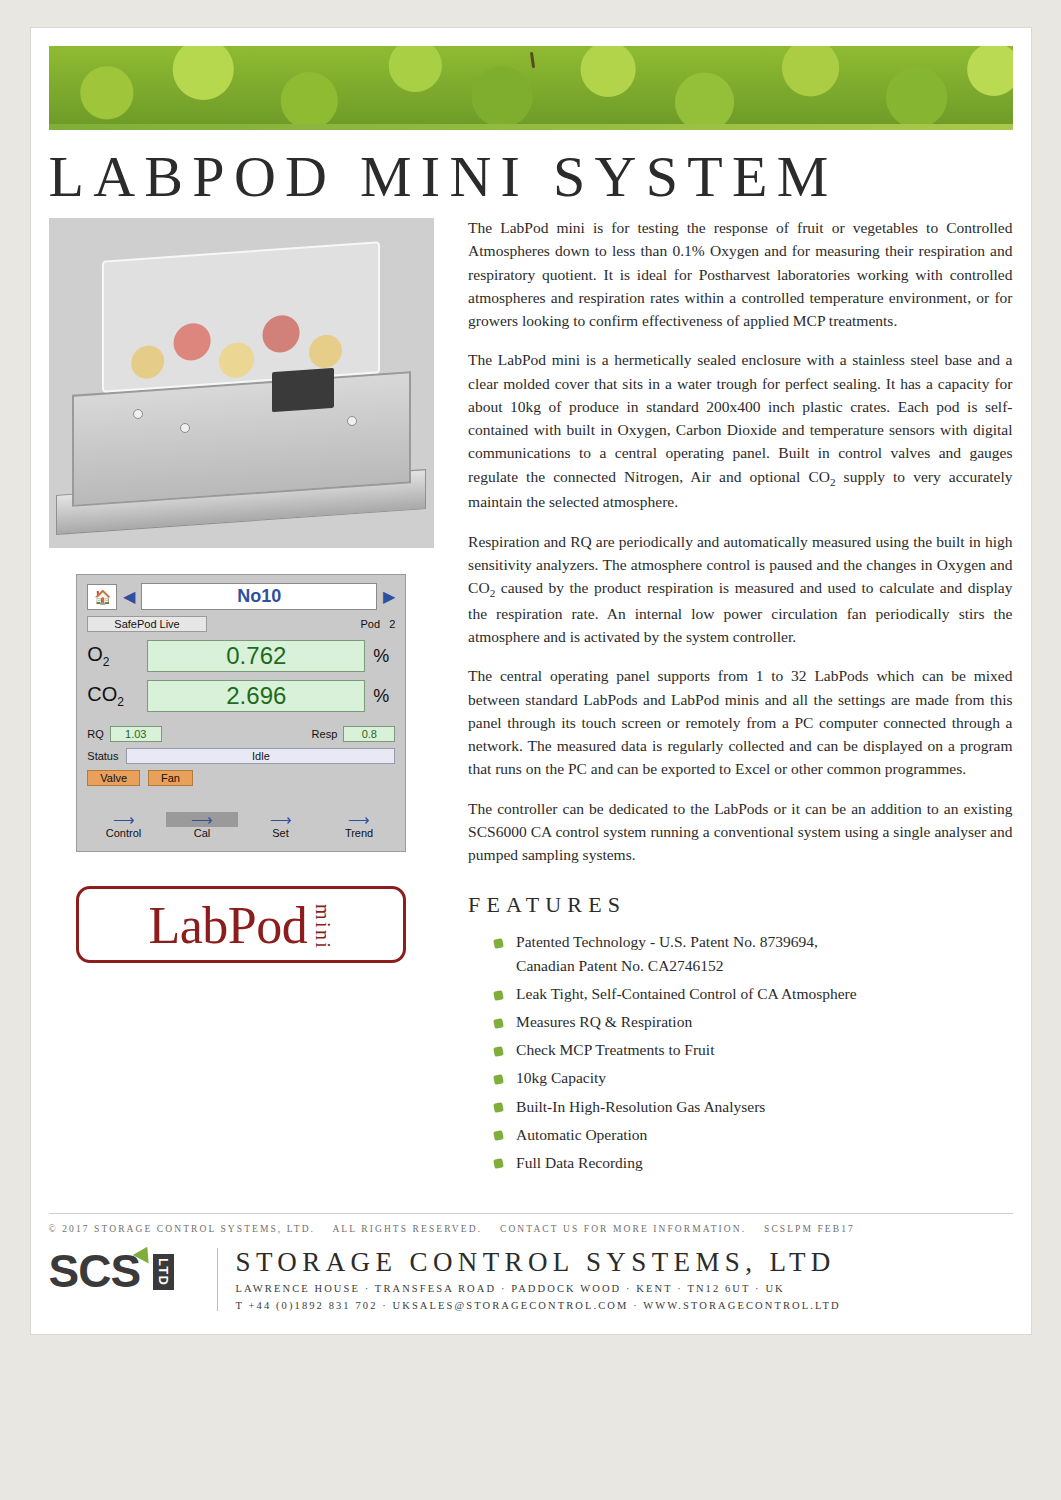LABPOD MINI SYSTEM
🏠
◀
No10
▶
SafePod Live
Pod 2
O2
0.762
%
CO2
2.696
%
RQ 1.03 Resp 0.8
Status Idle
Valve Fan
⟶
Control
⟶
Cal
⟶
Set
⟶
Trend
LabPod mini
The LabPod mini is for testing the response of fruit or vegetables to Controlled Atmospheres down to less than 0.1% Oxygen and for measuring their respiration and respiratory quotient. It is ideal for Postharvest laboratories working with controlled atmospheres and respiration rates within a controlled temperature environment, or for growers looking to confirm effectiveness of applied MCP treatments.
The LabPod mini is a hermetically sealed enclosure with a stainless steel base and a clear molded cover that sits in a water trough for perfect sealing. It has a capacity for about 10kg of produce in standard 200x400 inch plastic crates. Each pod is self-contained with built in Oxygen, Carbon Dioxide and temperature sensors with digital communications to a central operating panel. Built in control valves and gauges regulate the connected Nitrogen, Air and optional CO2 supply to very accurately maintain the selected atmosphere.
Respiration and RQ are periodically and automatically measured using the built in high sensitivity analyzers. The atmosphere control is paused and the changes in Oxygen and CO2 caused by the product respiration is measured and used to calculate and display the respiration rate. An internal low power circulation fan periodically stirs the atmosphere and is activated by the system controller.
The central operating panel supports from 1 to 32 LabPods which can be mixed between standard LabPods and LabPod minis and all the settings are made from this panel through its touch screen or remotely from a PC computer connected through a network. The measured data is regularly collected and can be displayed on a program that runs on the PC and can be exported to Excel or other common programmes.
The controller can be dedicated to the LabPods or it can be an addition to an existing SCS6000 CA control system running a conventional system using a single analyser and pumped sampling systems.
FEATURES
Patented Technology - U.S. Patent No. 8739694, Canadian Patent No. CA2746152
Leak Tight, Self-Contained Control of CA Atmosphere
Measures RQ & Respiration
Check MCP Treatments to Fruit
10kg Capacity
Built-In High-Resolution Gas Analysers
Automatic Operation
Full Data Recording
© 2017 Storage Control Systems, Ltd. All rights reserved. Contact us for more information. SCSLPM FEB17
SCS
LTD
STORAGE CONTROL SYSTEMS, LTD
LAWRENCE HOUSE · TRANSFESA ROAD · PADDOCK WOOD · KENT · TN12 6UT · UK
T +44 (0)1892 831 702 · UKSALES@STORAGECONTROL.COM · WWW.STORAGECONTROL.LTD